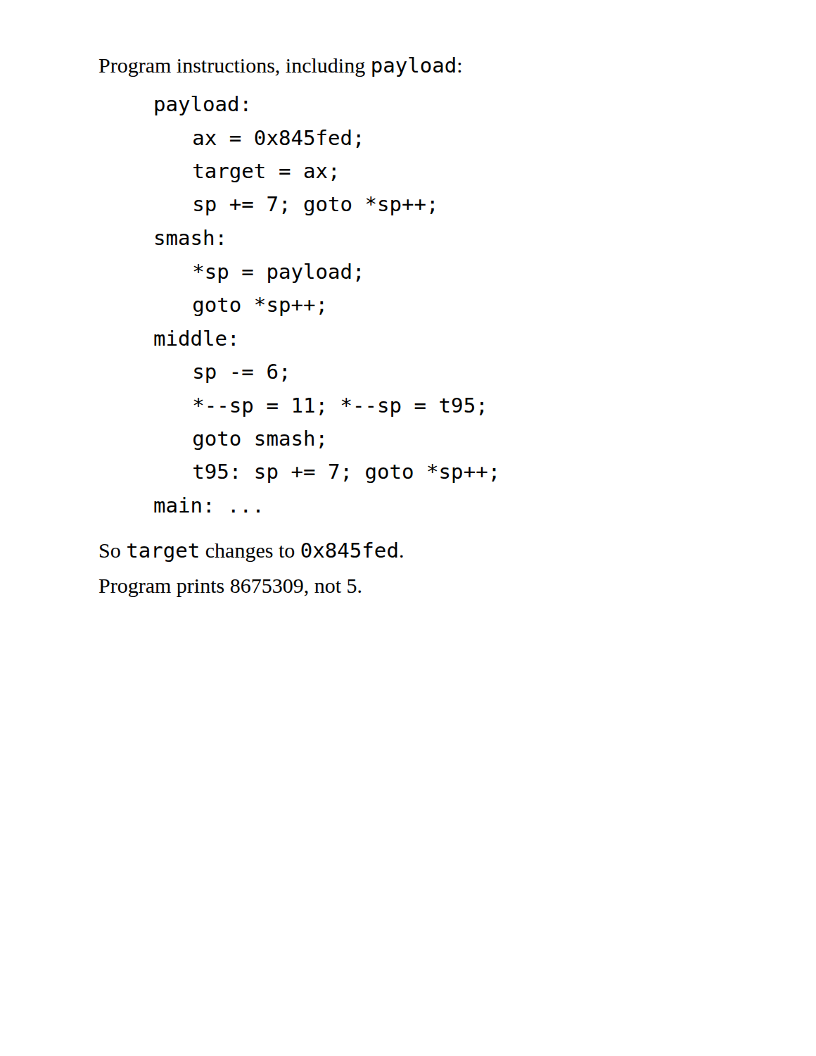Program instructions, including payload:
payload: ax = 0x845fed; target = ax; sp += 7; goto *sp++; smash: *sp = payload; goto *sp++; middle: sp -= 6;*--sp = 11; *--sp = t95; goto smash; t95: sp += 7; goto *sp++; main: ...
So target changes to 0x845fed.
Program prints 8675309, not 5.